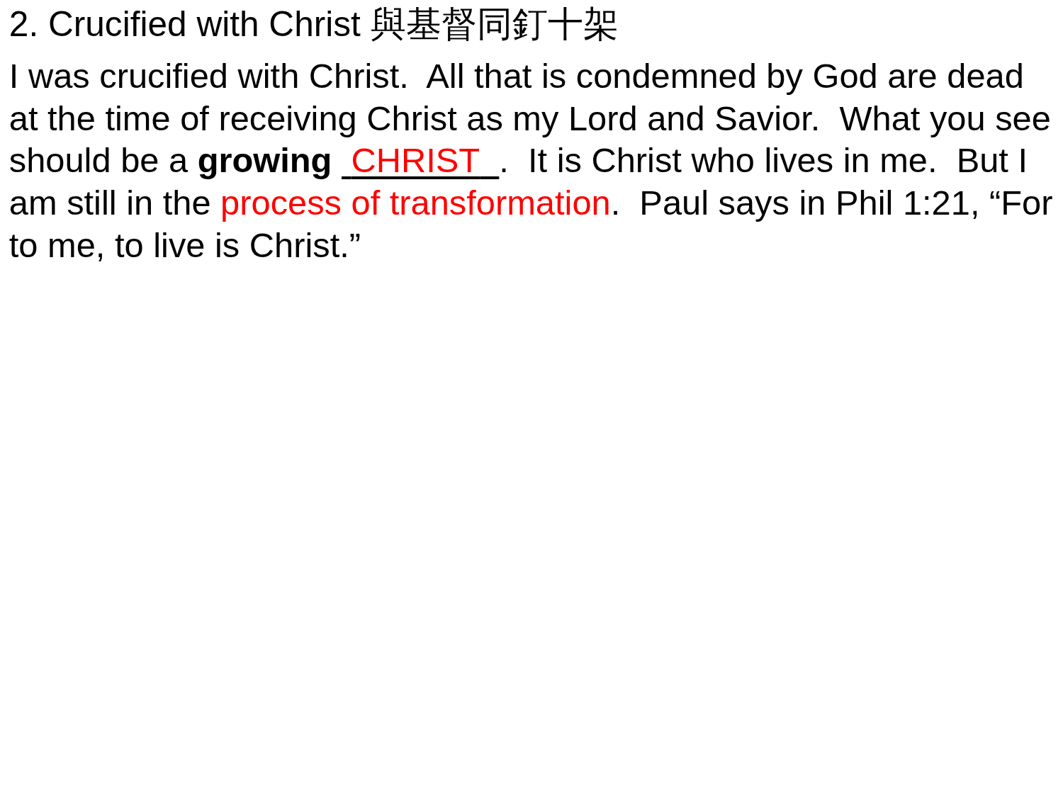2. Crucified with Christ 與基督同釘十架
I was crucified with Christ. All that is condemned by God are dead at the time of receiving Christ as my Lord and Savior. What you see should be a growing CHRIST . It is Christ who lives in me. But I am still in the process of transformation. Paul says in Phil 1:21, “For to me, to live is Christ.”